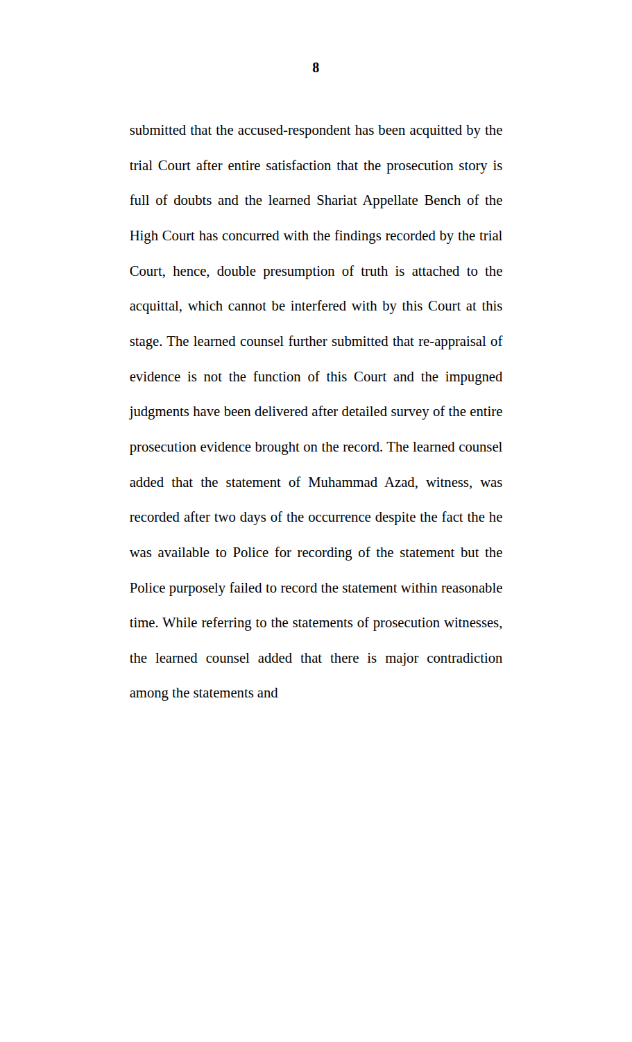8
submitted that the accused-respondent has been acquitted by the trial Court after entire satisfaction that the prosecution story is full of doubts and the learned Shariat Appellate Bench of the High Court has concurred with the findings recorded by the trial Court, hence, double presumption of truth is attached to the acquittal, which cannot be interfered with by this Court at this stage. The learned counsel further submitted that re-appraisal of evidence is not the function of this Court and the impugned judgments have been delivered after detailed survey of the entire prosecution evidence brought on the record. The learned counsel added that the statement of Muhammad Azad, witness, was recorded after two days of the occurrence despite the fact the he was available to Police for recording of the statement but the Police purposely failed to record the statement within reasonable time. While referring to the statements of prosecution witnesses, the learned counsel added that there is major contradiction among the statements and